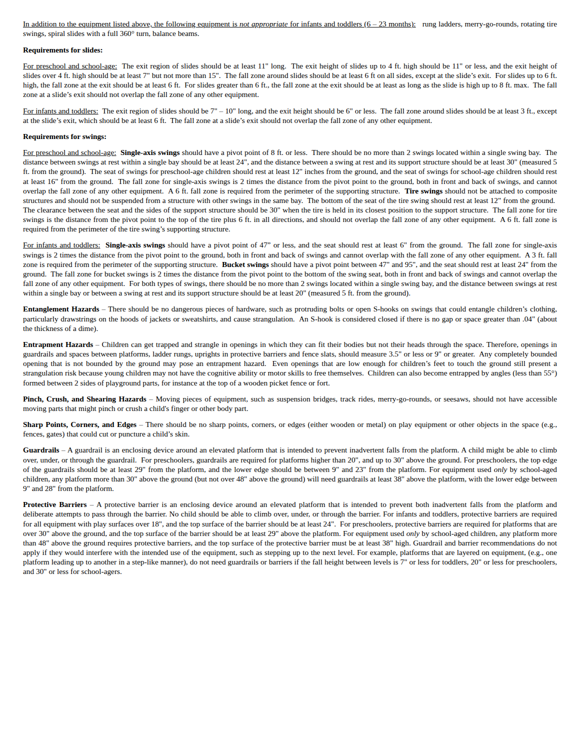In addition to the equipment listed above, the following equipment is not appropriate for infants and toddlers (6 – 23 months): rung ladders, merry-go-rounds, rotating tire swings, spiral slides with a full 360° turn, balance beams.
Requirements for slides:
For preschool and school-age: The exit region of slides should be at least 11" long. The exit height of slides up to 4 ft. high should be 11" or less, and the exit height of slides over 4 ft. high should be at least 7" but not more than 15". The fall zone around slides should be at least 6 ft on all sides, except at the slide’s exit. For slides up to 6 ft. high, the fall zone at the exit should be at least 6 ft. For slides greater than 6 ft., the fall zone at the exit should be at least as long as the slide is high up to 8 ft. max. The fall zone at a slide’s exit should not overlap the fall zone of any other equipment.
For infants and toddlers: The exit region of slides should be 7" – 10" long, and the exit height should be 6" or less. The fall zone around slides should be at least 3 ft., except at the slide’s exit, which should be at least 6 ft. The fall zone at a slide’s exit should not overlap the fall zone of any other equipment.
Requirements for swings:
For preschool and school-age: Single-axis swings should have a pivot point of 8 ft. or less. There should be no more than 2 swings located within a single swing bay. The distance between swings at rest within a single bay should be at least 24", and the distance between a swing at rest and its support structure should be at least 30" (measured 5 ft. from the ground). The seat of swings for preschool-age children should rest at least 12" inches from the ground, and the seat of swings for school-age children should rest at least 16" from the ground. The fall zone for single-axis swings is 2 times the distance from the pivot point to the ground, both in front and back of swings, and cannot overlap the fall zone of any other equipment. A 6 ft. fall zone is required from the perimeter of the supporting structure. Tire swings should not be attached to composite structures and should not be suspended from a structure with other swings in the same bay. The bottom of the seat of the tire swing should rest at least 12" from the ground. The clearance between the seat and the sides of the support structure should be 30" when the tire is held in its closest position to the support structure. The fall zone for tire swings is the distance from the pivot point to the top of the tire plus 6 ft. in all directions, and should not overlap the fall zone of any other equipment. A 6 ft. fall zone is required from the perimeter of the tire swing’s supporting structure.
For infants and toddlers: Single-axis swings should have a pivot point of 47” or less, and the seat should rest at least 6" from the ground. The fall zone for single-axis swings is 2 times the distance from the pivot point to the ground, both in front and back of swings and cannot overlap with the fall zone of any other equipment. A 3 ft. fall zone is required from the perimeter of the supporting structure. Bucket swings should have a pivot point between 47" and 95", and the seat should rest at least 24" from the ground. The fall zone for bucket swings is 2 times the distance from the pivot point to the bottom of the swing seat, both in front and back of swings and cannot overlap the fall zone of any other equipment. For both types of swings, there should be no more than 2 swings located within a single swing bay, and the distance between swings at rest within a single bay or between a swing at rest and its support structure should be at least 20" (measured 5 ft. from the ground).
Entanglement Hazards – There should be no dangerous pieces of hardware, such as protruding bolts or open S-hooks on swings that could entangle children’s clothing, particularly drawstrings on the hoods of jackets or sweatshirts, and cause strangulation. An S-hook is considered closed if there is no gap or space greater than .04" (about the thickness of a dime).
Entrapment Hazards – Children can get trapped and strangle in openings in which they can fit their bodies but not their heads through the space. Therefore, openings in guardrails and spaces between platforms, ladder rungs, uprights in protective barriers and fence slats, should measure 3.5" or less or 9" or greater. Any completely bounded opening that is not bounded by the ground may pose an entrapment hazard. Even openings that are low enough for children’s feet to touch the ground still present a strangulation risk because young children may not have the cognitive ability or motor skills to free themselves. Children can also become entrapped by angles (less than 55°) formed between 2 sides of playground parts, for instance at the top of a wooden picket fence or fort.
Pinch, Crush, and Shearing Hazards – Moving pieces of equipment, such as suspension bridges, track rides, merry-go-rounds, or seesaws, should not have accessible moving parts that might pinch or crush a child's finger or other body part.
Sharp Points, Corners, and Edges – There should be no sharp points, corners, or edges (either wooden or metal) on play equipment or other objects in the space (e.g., fences, gates) that could cut or puncture a child’s skin.
Guardrails – A guardrail is an enclosing device around an elevated platform that is intended to prevent inadvertent falls from the platform. A child might be able to climb over, under, or through the guardrail. For preschoolers, guardrails are required for platforms higher than 20", and up to 30" above the ground. For preschoolers, the top edge of the guardrails should be at least 29" from the platform, and the lower edge should be between 9" and 23" from the platform. For equipment used only by school-aged children, any platform more than 30" above the ground (but not over 48" above the ground) will need guardrails at least 38" above the platform, with the lower edge between 9" and 28" from the platform.
Protective Barriers – A protective barrier is an enclosing device around an elevated platform that is intended to prevent both inadvertent falls from the platform and deliberate attempts to pass through the barrier. No child should be able to climb over, under, or through the barrier. For infants and toddlers, protective barriers are required for all equipment with play surfaces over 18", and the top surface of the barrier should be at least 24". For preschoolers, protective barriers are required for platforms that are over 30" above the ground, and the top surface of the barrier should be at least 29" above the platform. For equipment used only by school-aged children, any platform more than 48" above the ground requires protective barriers, and the top surface of the protective barrier must be at least 38" high. Guardrail and barrier recommendations do not apply if they would interfere with the intended use of the equipment, such as stepping up to the next level. For example, platforms that are layered on equipment, (e.g., one platform leading up to another in a step-like manner), do not need guardrails or barriers if the fall height between levels is 7" or less for toddlers, 20" or less for preschoolers, and 30" or less for school-agers.